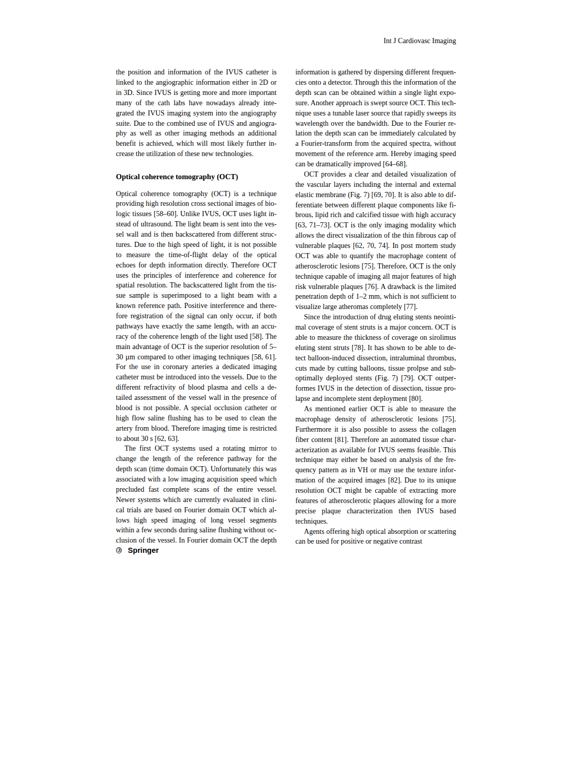Int J Cardiovasc Imaging
the position and information of the IVUS catheter is linked to the angiographic information either in 2D or in 3D. Since IVUS is getting more and more important many of the cath labs have nowadays already integrated the IVUS imaging system into the angiography suite. Due to the combined use of IVUS and angiography as well as other imaging methods an additional benefit is achieved, which will most likely further increase the utilization of these new technologies.
Optical coherence tomography (OCT)
Optical coherence tomography (OCT) is a technique providing high resolution cross sectional images of biologic tissues [58–60]. Unlike IVUS, OCT uses light instead of ultrasound. The light beam is sent into the vessel wall and is then backscattered from different structures. Due to the high speed of light, it is not possible to measure the time-of-flight delay of the optical echoes for depth information directly. Therefore OCT uses the principles of interference and coherence for spatial resolution. The backscattered light from the tissue sample is superimposed to a light beam with a known reference path. Positive interference and therefore registration of the signal can only occur, if both pathways have exactly the same length, with an accuracy of the coherence length of the light used [58]. The main advantage of OCT is the superior resolution of 5–30 µm compared to other imaging techniques [58, 61]. For the use in coronary arteries a dedicated imaging catheter must be introduced into the vessels. Due to the different refractivity of blood plasma and cells a detailed assessment of the vessel wall in the presence of blood is not possible. A special occlusion catheter or high flow saline flushing has to be used to clean the artery from blood. Therefore imaging time is restricted to about 30 s [62, 63].
The first OCT systems used a rotating mirror to change the length of the reference pathway for the depth scan (time domain OCT). Unfortunately this was associated with a low imaging acquisition speed which precluded fast complete scans of the entire vessel. Newer systems which are currently evaluated in clinical trials are based on Fourier domain OCT which allows high speed imaging of long vessel segments within a few seconds during saline flushing without occlusion of the vessel. In Fourier domain OCT the depth information is gathered by dispersing different frequencies onto a detector. Through this the information of the depth scan can be obtained within a single light exposure. Another approach is swept source OCT. This technique uses a tunable laser source that rapidly sweeps its wavelength over the bandwidth. Due to the Fourier relation the depth scan can be immediately calculated by a Fourier-transform from the acquired spectra, without movement of the reference arm. Hereby imaging speed can be dramatically improved [64–68].
OCT provides a clear and detailed visualization of the vascular layers including the internal and external elastic membrane (Fig. 7) [69, 70]. It is also able to differentiate between different plaque components like fibrous, lipid rich and calcified tissue with high accuracy [63, 71–73]. OCT is the only imaging modality which allows the direct visualization of the thin fibrous cap of vulnerable plaques [62, 70, 74]. In post mortem study OCT was able to quantify the macrophage content of atherosclerotic lesions [75]. Therefore, OCT is the only technique capable of imaging all major features of high risk vulnerable plaques [76]. A drawback is the limited penetration depth of 1–2 mm, which is not sufficient to visualize large atheromas completely [77].
Since the introduction of drug eluting stents neointimal coverage of stent struts is a major concern. OCT is able to measure the thickness of coverage on sirolimus eluting stent struts [78]. It has shown to be able to detect balloon-induced dissection, intraluminal thrombus, cuts made by cutting balloons, tissue prolpse and suboptimally deployed stents (Fig. 7) [79]. OCT outperformes IVUS in the detection of dissection, tissue prolapse and incomplete stent deployment [80].
As mentioned earlier OCT is able to measure the macrophage density of atherosclerotic lesions [75]. Furthermore it is also possible to assess the collagen fiber content [81]. Therefore an automated tissue characterization as available for IVUS seems feasible. This technique may either be based on analysis of the frequency pattern as in VH or may use the texture information of the acquired images [82]. Due to its unique resolution OCT might be capable of extracting more features of atherosclerotic plaques allowing for a more precise plaque characterization then IVUS based techniques.
Agents offering high optical absorption or scattering can be used for positive or negative contrast
③ Springer